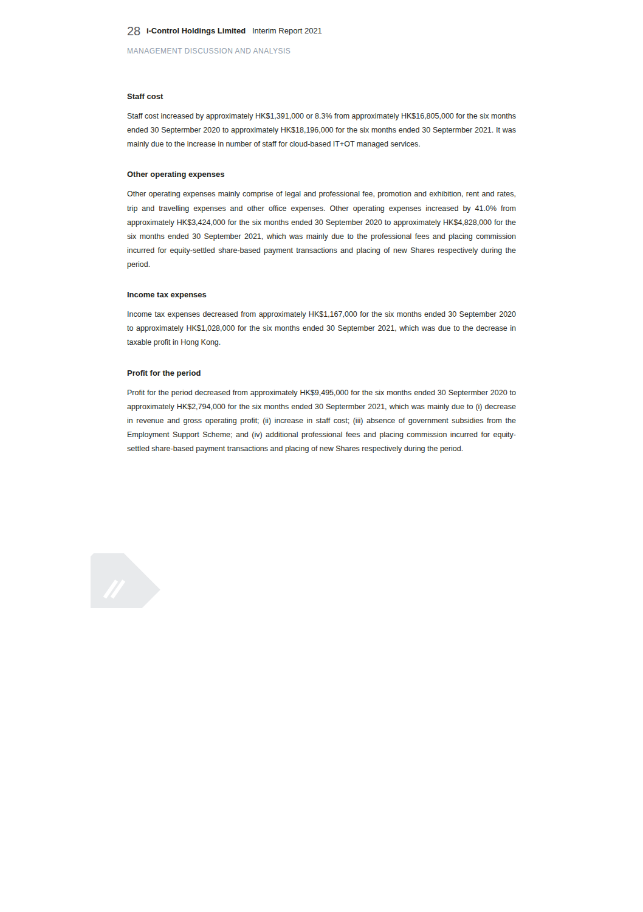28 i-Control Holdings Limited Interim Report 2021
MANAGEMENT DISCUSSION AND ANALYSIS
Staff cost
Staff cost increased by approximately HK$1,391,000 or 8.3% from approximately HK$16,805,000 for the six months ended 30 Septermber 2020 to approximately HK$18,196,000 for the six months ended 30 Septermber 2021. It was mainly due to the increase in number of staff for cloud-based IT+OT managed services.
Other operating expenses
Other operating expenses mainly comprise of legal and professional fee, promotion and exhibition, rent and rates, trip and travelling expenses and other office expenses. Other operating expenses increased by 41.0% from approximately HK$3,424,000 for the six months ended 30 September 2020 to approximately HK$4,828,000 for the six months ended 30 September 2021, which was mainly due to the professional fees and placing commission incurred for equity-settled share-based payment transactions and placing of new Shares respectively during the period.
Income tax expenses
Income tax expenses decreased from approximately HK$1,167,000 for the six months ended 30 September 2020 to approximately HK$1,028,000 for the six months ended 30 September 2021, which was due to the decrease in taxable profit in Hong Kong.
Profit for the period
Profit for the period decreased from approximately HK$9,495,000 for the six months ended 30 Septermber 2020 to approximately HK$2,794,000 for the six months ended 30 Septermber 2021, which was mainly due to (i) decrease in revenue and gross operating profit; (ii) increase in staff cost; (iii) absence of government subsidies from the Employment Support Scheme; and (iv) additional professional fees and placing commission incurred for equity-settled share-based payment transactions and placing of new Shares respectively during the period.